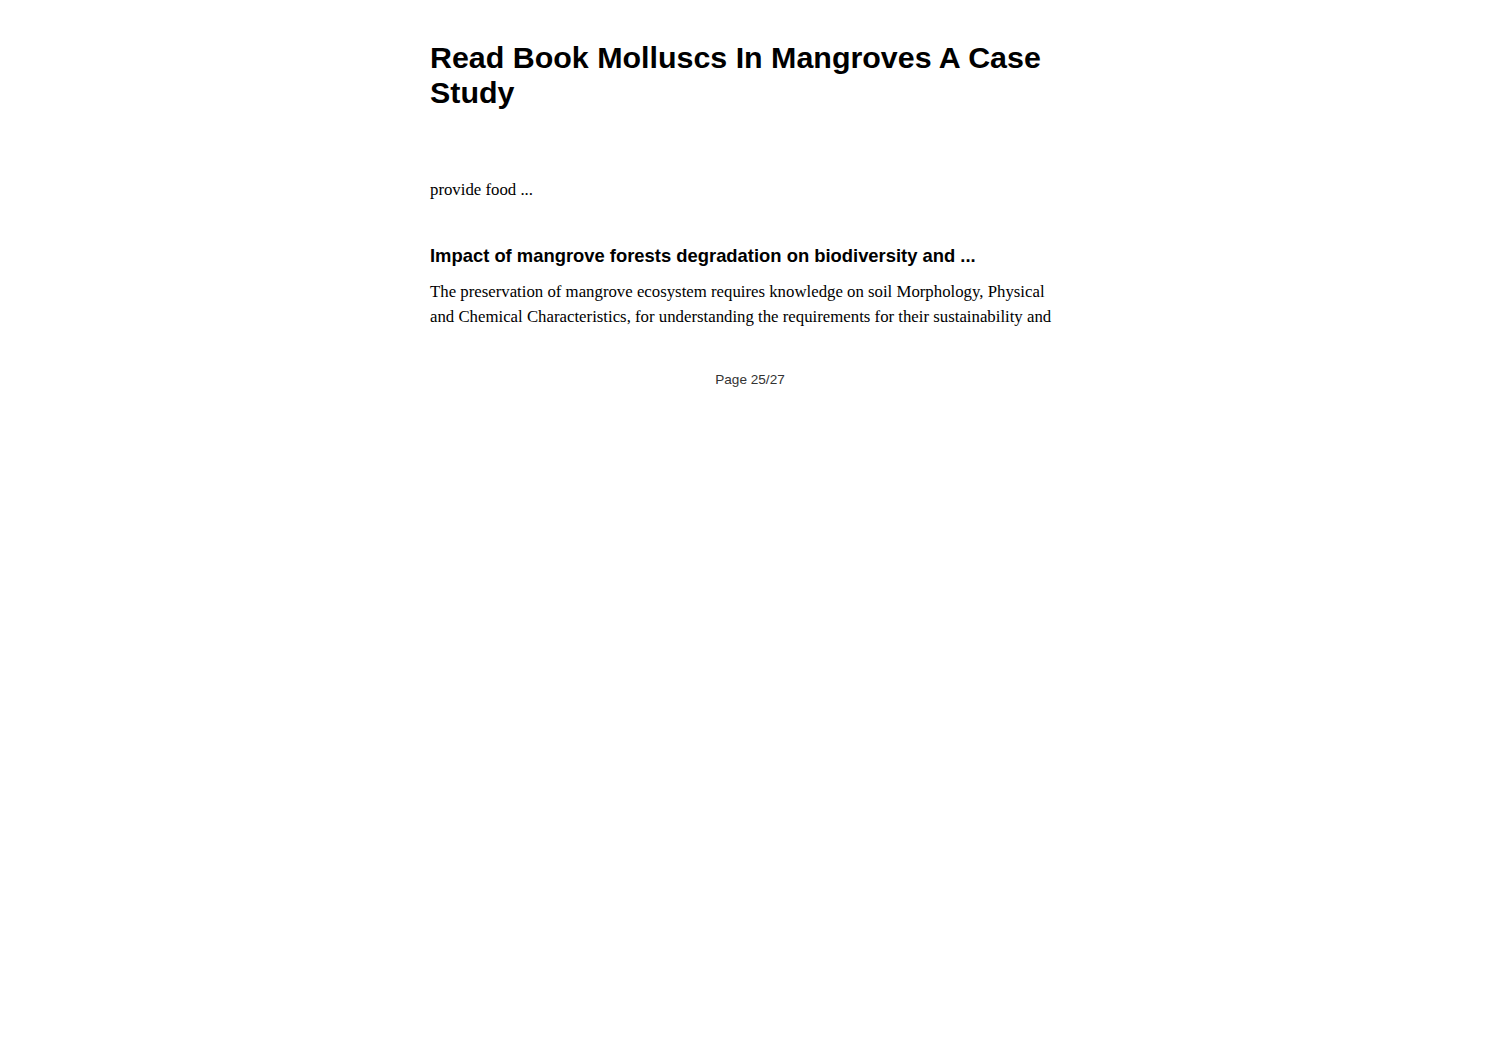Read Book Molluscs In Mangroves A Case Study
provide food ...
Impact of mangrove forests degradation on biodiversity and ...
The preservation of mangrove ecosystem requires knowledge on soil Morphology, Physical and Chemical Characteristics, for understanding the requirements for their sustainability and
Page 25/27